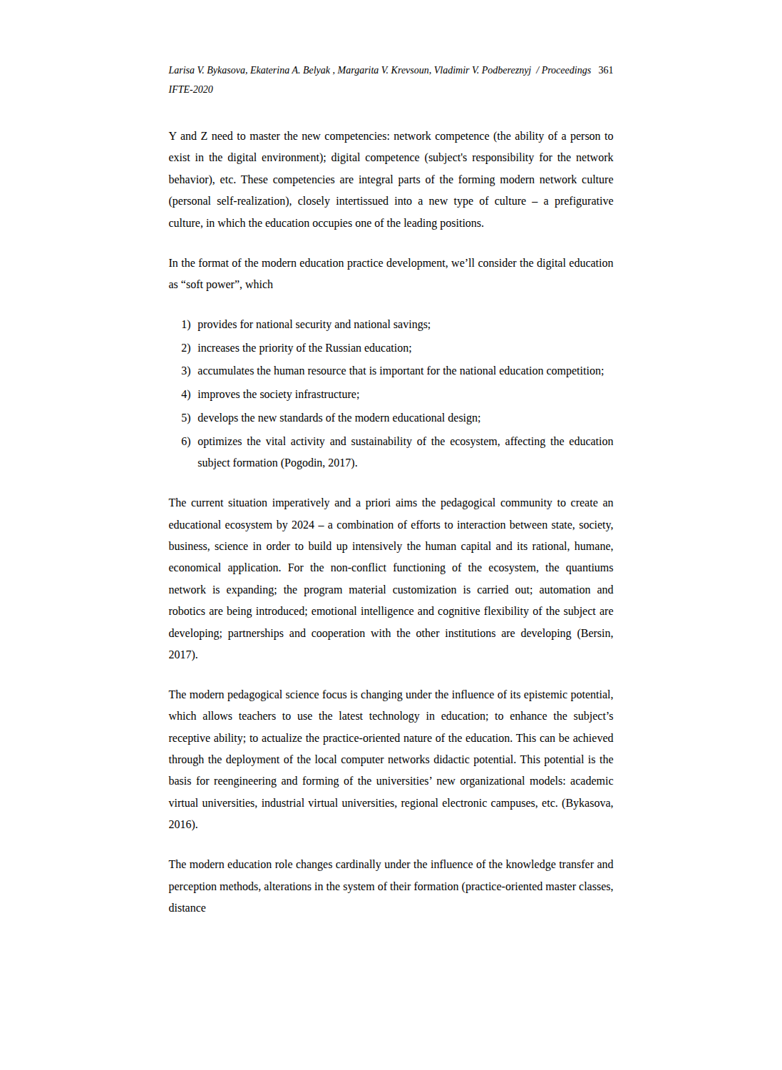Larisa V. Bykasova, Ekaterina A. Belyak , Margarita V. Krevsoun, Vladimir V. Podbereznyj / Proceedings IFTE-2020 361
Y and Z need to master the new competencies: network competence (the ability of a person to exist in the digital environment); digital competence (subject's responsibility for the network behavior), etc. These competencies are integral parts of the forming modern network culture (personal self-realization), closely intertissued into a new type of culture – a prefigurative culture, in which the education occupies one of the leading positions.
In the format of the modern education practice development, we’ll consider the digital education as “soft power”, which
provides for national security and national savings;
increases the priority of the Russian education;
accumulates the human resource that is important for the national education competition;
improves the society infrastructure;
develops the new standards of the modern educational design;
optimizes the vital activity and sustainability of the ecosystem, affecting the education subject formation (Pogodin, 2017).
The current situation imperatively and a priori aims the pedagogical community to create an educational ecosystem by 2024 – a combination of efforts to interaction between state, society, business, science in order to build up intensively the human capital and its rational, humane, economical application. For the non-conflict functioning of the ecosystem, the quantiums network is expanding; the program material customization is carried out; automation and robotics are being introduced; emotional intelligence and cognitive flexibility of the subject are developing; partnerships and cooperation with the other institutions are developing (Bersin, 2017).
The modern pedagogical science focus is changing under the influence of its epistemic potential, which allows teachers to use the latest technology in education; to enhance the subject’s receptive ability; to actualize the practice-oriented nature of the education. This can be achieved through the deployment of the local computer networks didactic potential. This potential is the basis for reengineering and forming of the universities’ new organizational models: academic virtual universities, industrial virtual universities, regional electronic campuses, etc. (Bykasova, 2016).
The modern education role changes cardinally under the influence of the knowledge transfer and perception methods, alterations in the system of their formation (practice-oriented master classes, distance